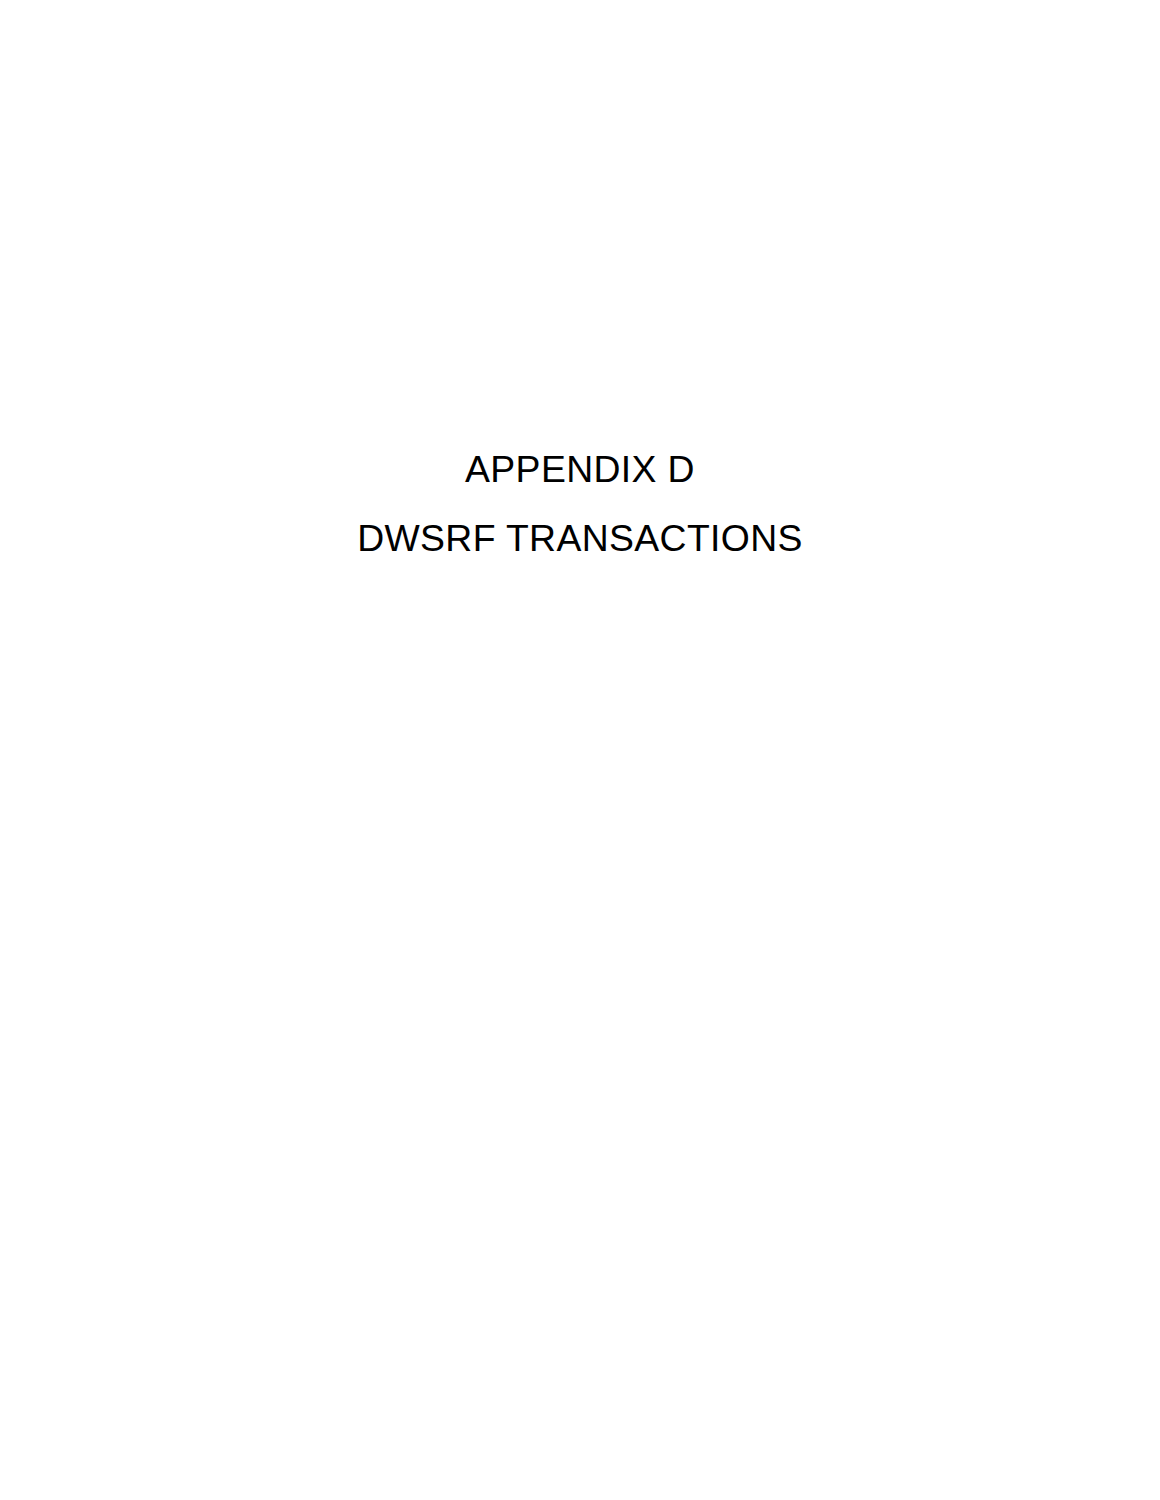APPENDIX D
DWSRF TRANSACTIONS